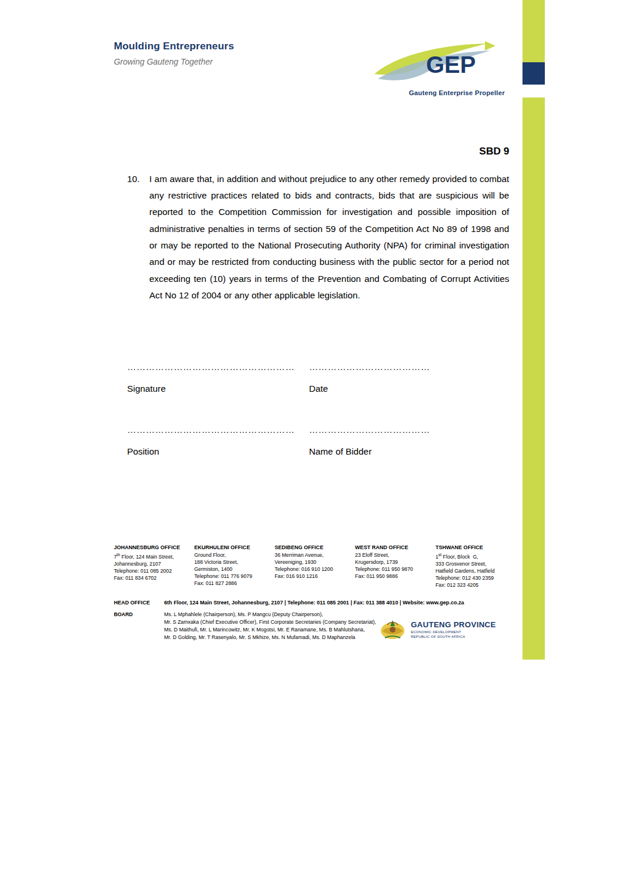Moulding Entrepreneurs
Growing Gauteng Together
GEP
Gauteng Enterprise Propeller
SBD 9
10. I am aware that, in addition and without prejudice to any other remedy provided to combat any restrictive practices related to bids and contracts, bids that are suspicious will be reported to the Competition Commission for investigation and possible imposition of administrative penalties in terms of section 59 of the Competition Act No 89 of 1998 and or may be reported to the National Prosecuting Authority (NPA) for criminal investigation and or may be restricted from conducting business with the public sector for a period not exceeding ten (10) years in terms of the Prevention and Combating of Corrupt Activities Act No 12 of 2004 or any other applicable legislation.
………………………………………………
Signature
…………………………………
Date
………………………………………………
Position
…………………………………
Name of Bidder
JOHANNESBURG OFFICE
7th Floor, 124 Main Street,
Johannesburg, 2107
Telephone: 011 085 2002
Fax: 011 834 6702
EKURHULENI OFFICE
Ground Floor,
188 Victoria Street,
Germiston, 1400
Telephone: 011 776 9079
Fax: 011 827 2886
SEDIBENG OFFICE
36 Merriman Avenue,
Vereeniging, 1930
Telephone: 016 910 1200
Fax: 016 910 1216
WEST RAND OFFICE
23 Eloff Street,
Krugersdorp, 1739
Telephone: 011 950 9870
Fax: 011 950 9886
TSHWANE OFFICE
1st Floor, Block G,
333 Grosvenor Street,
Hatfield Gardens, Hatfield
Telephone: 012 430 2359
Fax: 012 323 4205
HEAD OFFICE 6th Floor, 124 Main Street, Johannesburg, 2107 | Telephone: 011 085 2001 | Fax: 011 388 4010 | Website: www.gep.co.za
BOARD Ms. L Mphahlele (Chairperson), Ms. P Mangcu (Deputy Chairperson),
Mr. S Zamxaka (Chief Executive Officer), First Corporate Secretaries (Company Secretariat),
Ms. D Maithufi, Mr. L Marincowitz, Mr. K Mogotsi, Mr. E Ranamane, Ms. B Mahlutshana,
Mr. D Golding, Mr. T Rasenyalo, Mr. S Mkhize, Ms. N Mufamadi, Ms. D Maphanzela
GAUTENG PROVINCE
ECONOMIC DEVELOPMENT
REPUBLIC OF SOUTH AFRICA